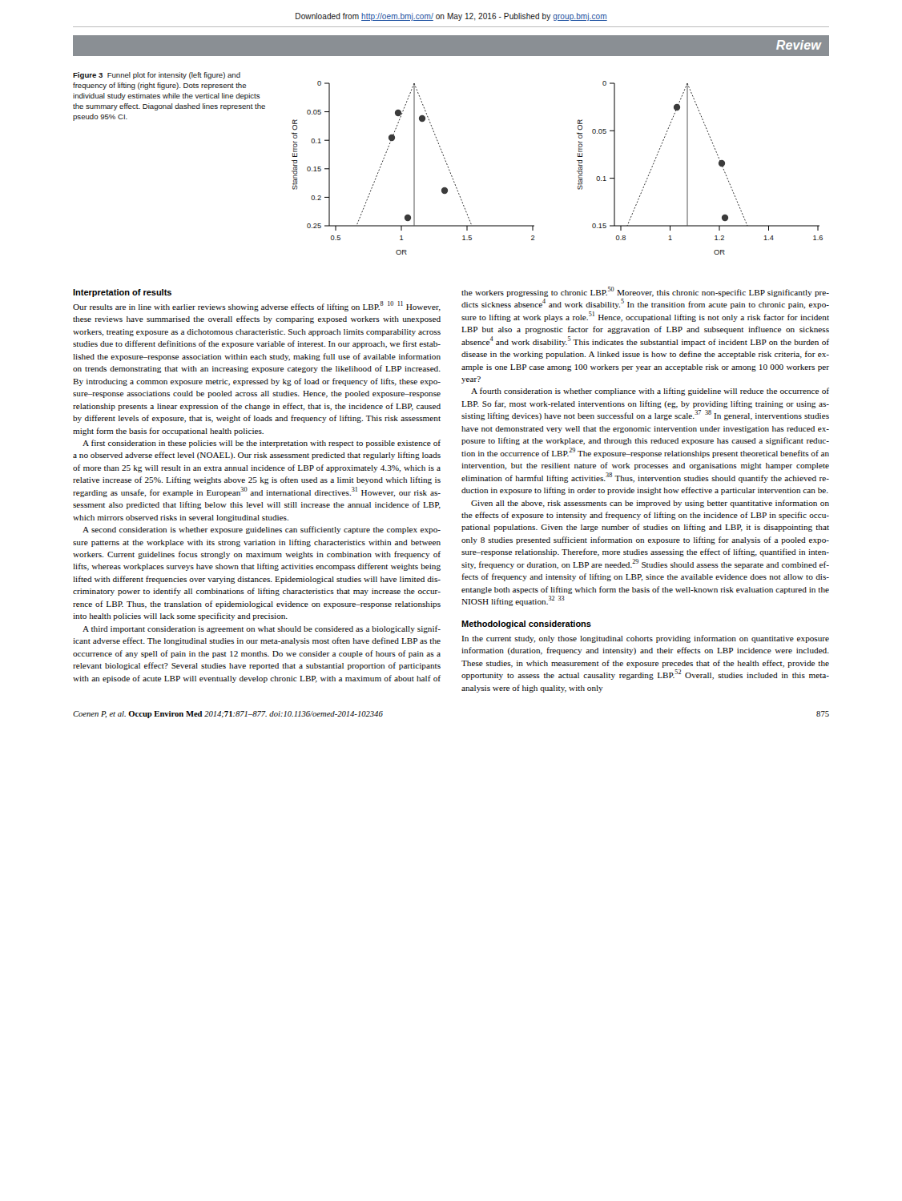Downloaded from http://oem.bmj.com/ on May 12, 2016 - Published by group.bmj.com
Review
Figure 3 Funnel plot for intensity (left figure) and frequency of lifting (right figure). Dots represent the individual study estimates while the vertical line depicts the summary effect. Diagonal dashed lines represent the pseudo 95% CI.
0 0.05 0.1 0.15 0.2 0.25 0.5 1 1.5 2 OR Standard Error of OR
0 0.05 0.1 0.15 0.8 1 1.2 1.4 1.6 OR Standard Error of OR
Interpretation of results
Our results are in line with earlier reviews showing adverse effects of lifting on LBP.8 10 11 However, these reviews have summarised the overall effects by comparing exposed workers with unexposed workers, treating exposure as a dichotomous characteristic. Such approach limits comparability across studies due to different definitions of the exposure variable of interest. In our approach, we first established the exposure–response association within each study, making full use of available information on trends demonstrating that with an increasing exposure category the likelihood of LBP increased. By introducing a common exposure metric, expressed by kg of load or frequency of lifts, these exposure–response associations could be pooled across all studies. Hence, the pooled exposure–response relationship presents a linear expression of the change in effect, that is, the incidence of LBP, caused by different levels of exposure, that is, weight of loads and frequency of lifting. This risk assessment might form the basis for occupational health policies.
A first consideration in these policies will be the interpretation with respect to possible existence of a no observed adverse effect level (NOAEL). Our risk assessment predicted that regularly lifting loads of more than 25 kg will result in an extra annual incidence of LBP of approximately 4.3%, which is a relative increase of 25%. Lifting weights above 25 kg is often used as a limit beyond which lifting is regarding as unsafe, for example in European30 and international directives.31 However, our risk assessment also predicted that lifting below this level will still increase the annual incidence of LBP, which mirrors observed risks in several longitudinal studies.
A second consideration is whether exposure guidelines can sufficiently capture the complex exposure patterns at the workplace with its strong variation in lifting characteristics within and between workers. Current guidelines focus strongly on maximum weights in combination with frequency of lifts, whereas workplaces surveys have shown that lifting activities encompass different weights being lifted with different frequencies over varying distances. Epidemiological studies will have limited discriminatory power to identify all combinations of lifting characteristics that may increase the occurrence of LBP. Thus, the translation of epidemiological evidence on exposure–response relationships into health policies will lack some specificity and precision.
A third important consideration is agreement on what should be considered as a biologically significant adverse effect. The longitudinal studies in our meta-analysis most often have defined LBP as the occurrence of any spell of pain in the past 12 months. Do we consider a couple of hours of pain as a relevant biological effect? Several studies have reported that a substantial proportion of participants with an episode of acute LBP will eventually develop chronic LBP, with a maximum of about half of the workers progressing to chronic LBP.50 Moreover, this chronic non-specific LBP significantly predicts sickness absence4 and work disability.5 In the transition from acute pain to chronic pain, exposure to lifting at work plays a role.51 Hence, occupational lifting is not only a risk factor for incident LBP but also a prognostic factor for aggravation of LBP and subsequent influence on sickness absence4 and work disability.5 This indicates the substantial impact of incident LBP on the burden of disease in the working population. A linked issue is how to define the acceptable risk criteria, for example is one LBP case among 100 workers per year an acceptable risk or among 10 000 workers per year?
A fourth consideration is whether compliance with a lifting guideline will reduce the occurrence of LBP. So far, most work-related interventions on lifting (eg, by providing lifting training or using assisting lifting devices) have not been successful on a large scale.37 38 In general, interventions studies have not demonstrated very well that the ergonomic intervention under investigation has reduced exposure to lifting at the workplace, and through this reduced exposure has caused a significant reduction in the occurrence of LBP.29 The exposure–response relationships present theoretical benefits of an intervention, but the resilient nature of work processes and organisations might hamper complete elimination of harmful lifting activities.38 Thus, intervention studies should quantify the achieved reduction in exposure to lifting in order to provide insight how effective a particular intervention can be.
Given all the above, risk assessments can be improved by using better quantitative information on the effects of exposure to intensity and frequency of lifting on the incidence of LBP in specific occupational populations. Given the large number of studies on lifting and LBP, it is disappointing that only 8 studies presented sufficient information on exposure to lifting for analysis of a pooled exposure–response relationship. Therefore, more studies assessing the effect of lifting, quantified in intensity, frequency or duration, on LBP are needed.29 Studies should assess the separate and combined effects of frequency and intensity of lifting on LBP, since the available evidence does not allow to disentangle both aspects of lifting which form the basis of the well-known risk evaluation captured in the NIOSH lifting equation.32 33
Methodological considerations
In the current study, only those longitudinal cohorts providing information on quantitative exposure information (duration, frequency and intensity) and their effects on LBP incidence were included. These studies, in which measurement of the exposure precedes that of the health effect, provide the opportunity to assess the actual causality regarding LBP.52 Overall, studies included in this meta-analysis were of high quality, with only
Coenen P, et al. Occup Environ Med 2014;71:871–877. doi:10.1136/oemed-2014-102346
875